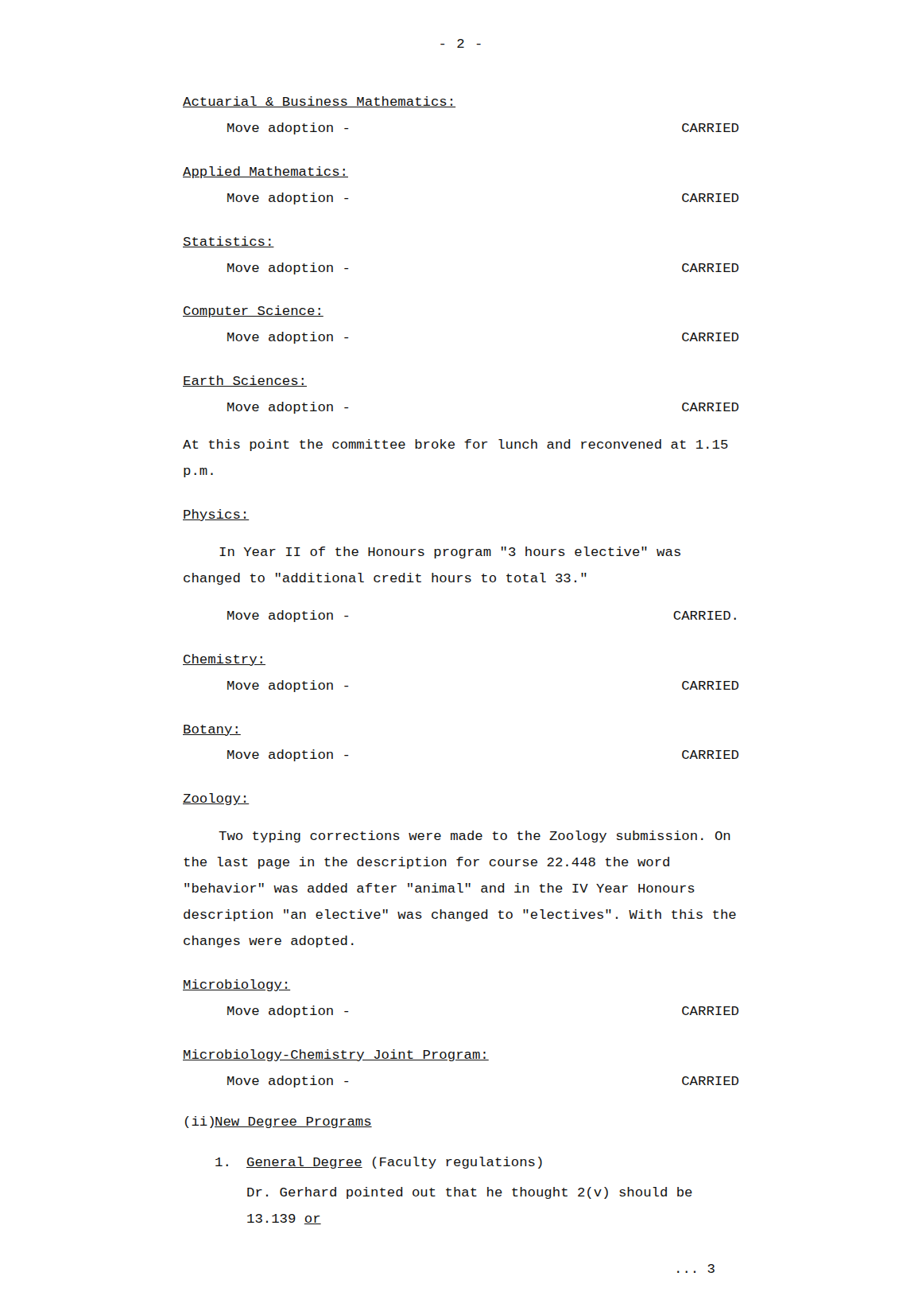- 2 -
Actuarial & Business Mathematics:
Move adoption - CARRIED
Applied Mathematics:
Move adoption - CARRIED
Statistics:
Move adoption - CARRIED
Computer Science:
Move adoption - CARRIED
Earth Sciences:
Move adoption - CARRIED
At this point the committee broke for lunch and reconvened at 1.15 p.m.
Physics:
In Year II of the Honours program "3 hours elective" was changed to "additional credit hours to total 33."
Move adoption - CARRIED.
Chemistry:
Move adoption - CARRIED
Botany:
Move adoption - CARRIED
Zoology:
Two typing corrections were made to the Zoology submission. On the last page in the description for course 22.448 the word "behavior" was added after "animal" and in the IV Year Honours description "an elective" was changed to "electives". With this the changes were adopted.
Microbiology:
Move adoption - CARRIED
Microbiology-Chemistry Joint Program:
Move adoption - CARRIED
(ii) New Degree Programs
1. General Degree (Faculty regulations)
Dr. Gerhard pointed out that he thought 2(v) should be 13.139 or
... 3